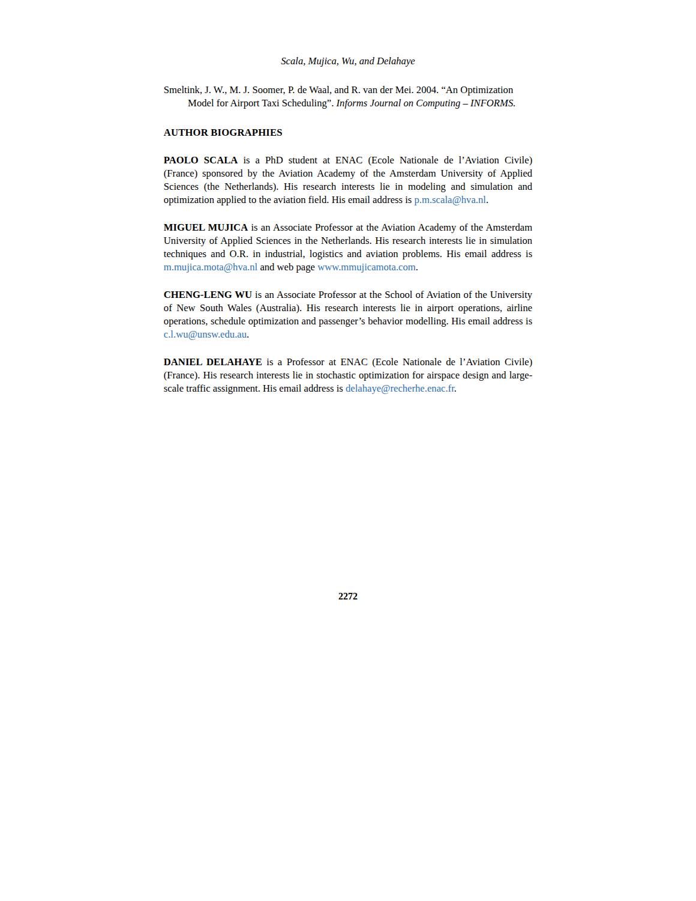Scala, Mujica, Wu, and Delahaye
Smeltink, J. W., M. J. Soomer, P. de Waal, and R. van der Mei. 2004. “An Optimization Model for Airport Taxi Scheduling”. Informs Journal on Computing – INFORMS.
AUTHOR BIOGRAPHIES
PAOLO SCALA is a PhD student at ENAC (Ecole Nationale de l’Aviation Civile) (France) sponsored by the Aviation Academy of the Amsterdam University of Applied Sciences (the Netherlands). His research interests lie in modeling and simulation and optimization applied to the aviation field. His email address is p.m.scala@hva.nl.
MIGUEL MUJICA is an Associate Professor at the Aviation Academy of the Amsterdam University of Applied Sciences in the Netherlands. His research interests lie in simulation techniques and O.R. in industrial, logistics and aviation problems. His email address is m.mujica.mota@hva.nl and web page www.mmujicamota.com.
CHENG-LENG WU is an Associate Professor at the School of Aviation of the University of New South Wales (Australia). His research interests lie in airport operations, airline operations, schedule optimization and passenger’s behavior modelling. His email address is c.l.wu@unsw.edu.au.
DANIEL DELAHAYE is a Professor at ENAC (Ecole Nationale de l’Aviation Civile) (France). His research interests lie in stochastic optimization for airspace design and large-scale traffic assignment. His email address is delahaye@recherhe.enac.fr.
2272